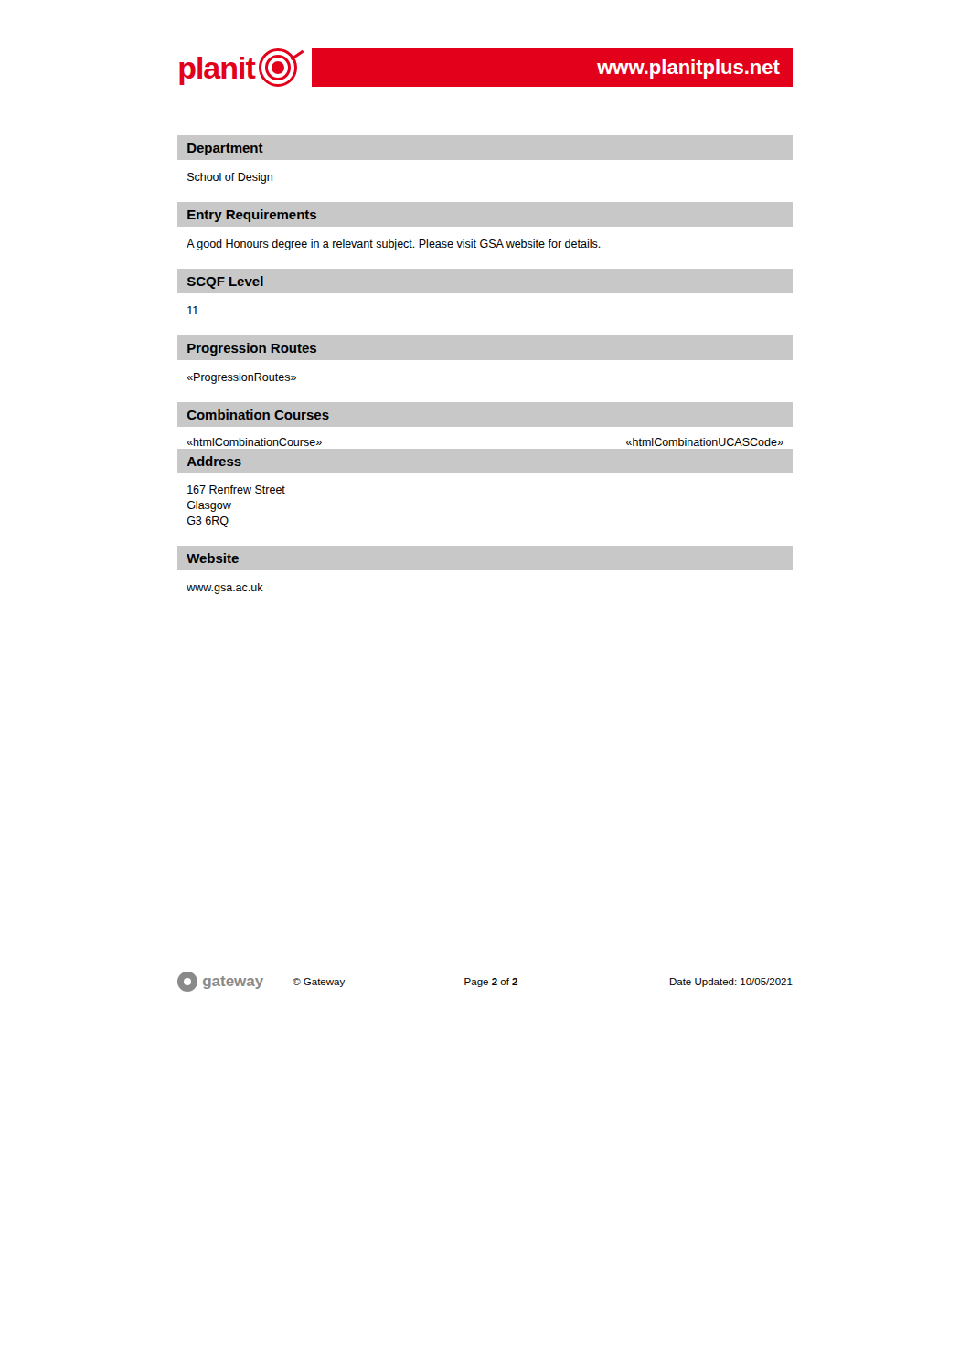planit
www.planitplus.net
Department
School of Design
Entry Requirements
A good Honours degree in a relevant subject. Please visit GSA website for details.
SCQF Level
11
Progression Routes
«ProgressionRoutes»
Combination Courses
«htmlCombinationCourse»
«htmlCombinationUCASCode»
Address
167 Renfrew Street Glasgow G3 6RQ
Website
www.gsa.ac.uk
gateway
© Gateway
Page 2 of 2
Date Updated: 10/05/2021